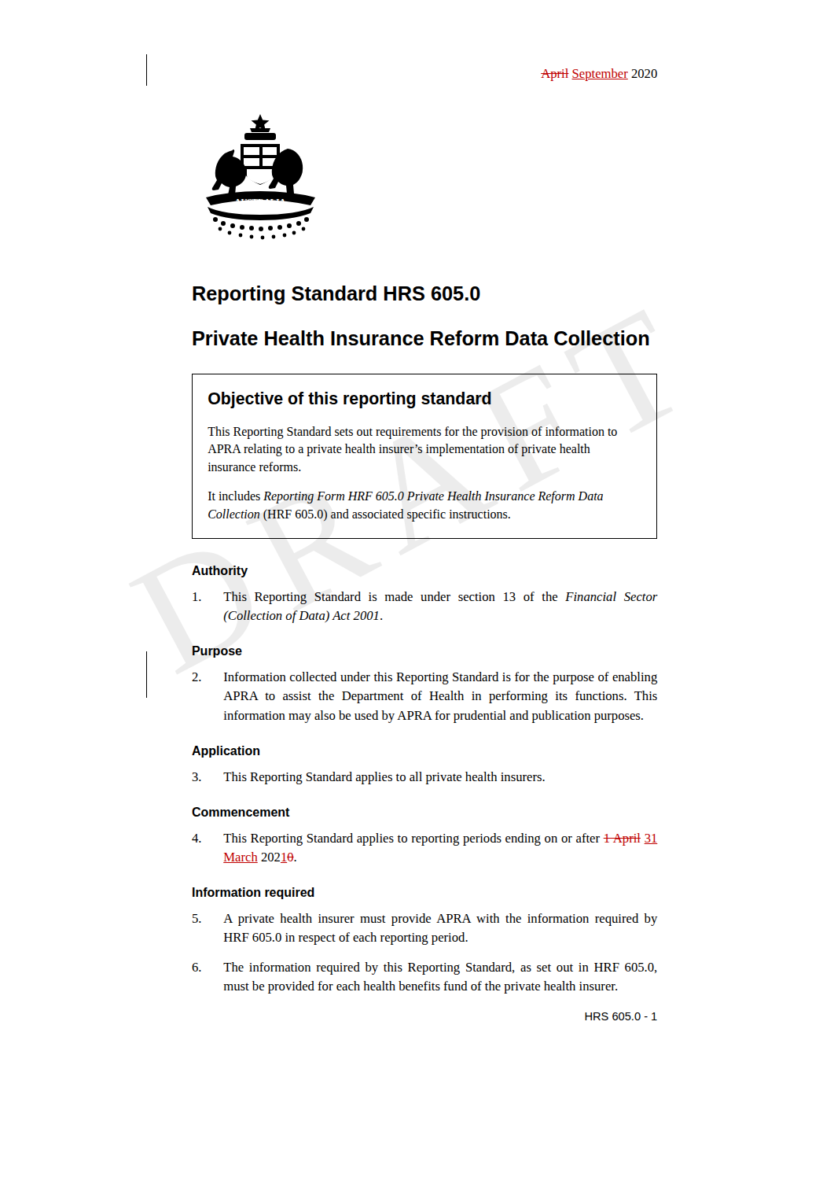DRAFT
April September 2020
AUSTRALIA
Reporting Standard HRS 605.0
Private Health Insurance Reform Data Collection
Objective of this reporting standard
This Reporting Standard sets out requirements for the provision of information to APRA relating to a private health insurer’s implementation of private health insurance reforms.
It includes Reporting Form HRF 605.0 Private Health Insurance Reform Data Collection (HRF 605.0) and associated specific instructions.
Authority
1.
This Reporting Standard is made under section 13 of the Financial Sector (Collection of Data) Act 2001.
Purpose
2.
Information collected under this Reporting Standard is for the purpose of enabling APRA to assist the Department of Health in performing its functions. This information may also be used by APRA for prudential and publication purposes.
Application
3.
This Reporting Standard applies to all private health insurers.
Commencement
4.
This Reporting Standard applies to reporting periods ending on or after 1 April 31 March 20210.
Information required
5.
A private health insurer must provide APRA with the information required by HRF 605.0 in respect of each reporting period.
6.
The information required by this Reporting Standard, as set out in HRF 605.0, must be provided for each health benefits fund of the private health insurer.
HRS 605.0 - 1